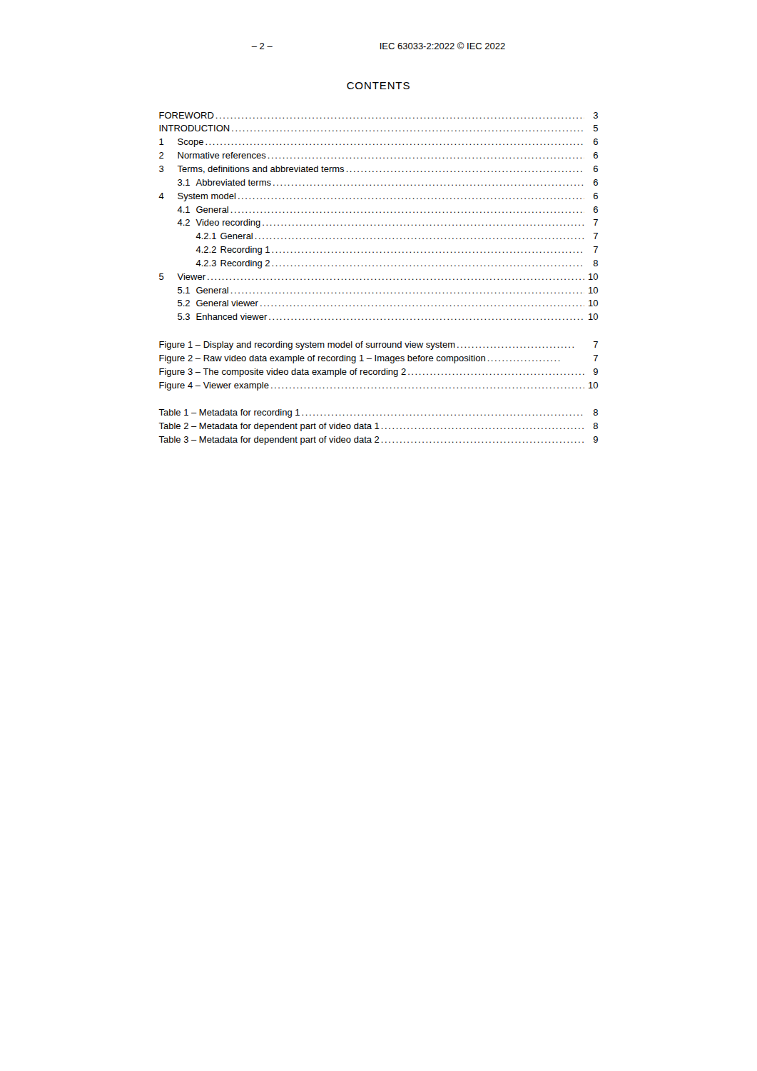– 2 – IEC 63033-2:2022 © IEC 2022
CONTENTS
FOREWORD .................................................................................................................. 3
INTRODUCTION .......................................................................................................... 5
1 Scope .................................................................................................................. 6
2 Normative references ..................................................................................................... 6
3 Terms, definitions and abbreviated terms ....................................................................... 6
3.1 Abbreviated terms .................................................................................................. 6
4 System model .............................................................................................................. 6
4.1 General .............................................................................................................. 6
4.2 Video recording ..................................................................................................... 7
4.2.1 General ......................................................................................................... 7
4.2.2 Recording 1 ................................................................................................. 7
4.2.3 Recording 2 ................................................................................................. 8
5 Viewer ............................................................................................................. 10
5.1 General ............................................................................................................ 10
5.2 General viewer .................................................................................................. 10
5.3 Enhanced viewer .............................................................................................. 10
Figure 1 – Display and recording system model of surround view system ................................ 7
Figure 2 – Raw video data example of recording 1 – Images before composition .................... 7
Figure 3 – The composite video data example of recording 2 ................................................. 9
Figure 4 – Viewer example .................................................................................................... 10
Table 1 – Metadata for recording 1 ........................................................................................ 8
Table 2 – Metadata for dependent part of video data 1 ........................................................... 8
Table 3 – Metadata for dependent part of video data 2 ........................................................... 9